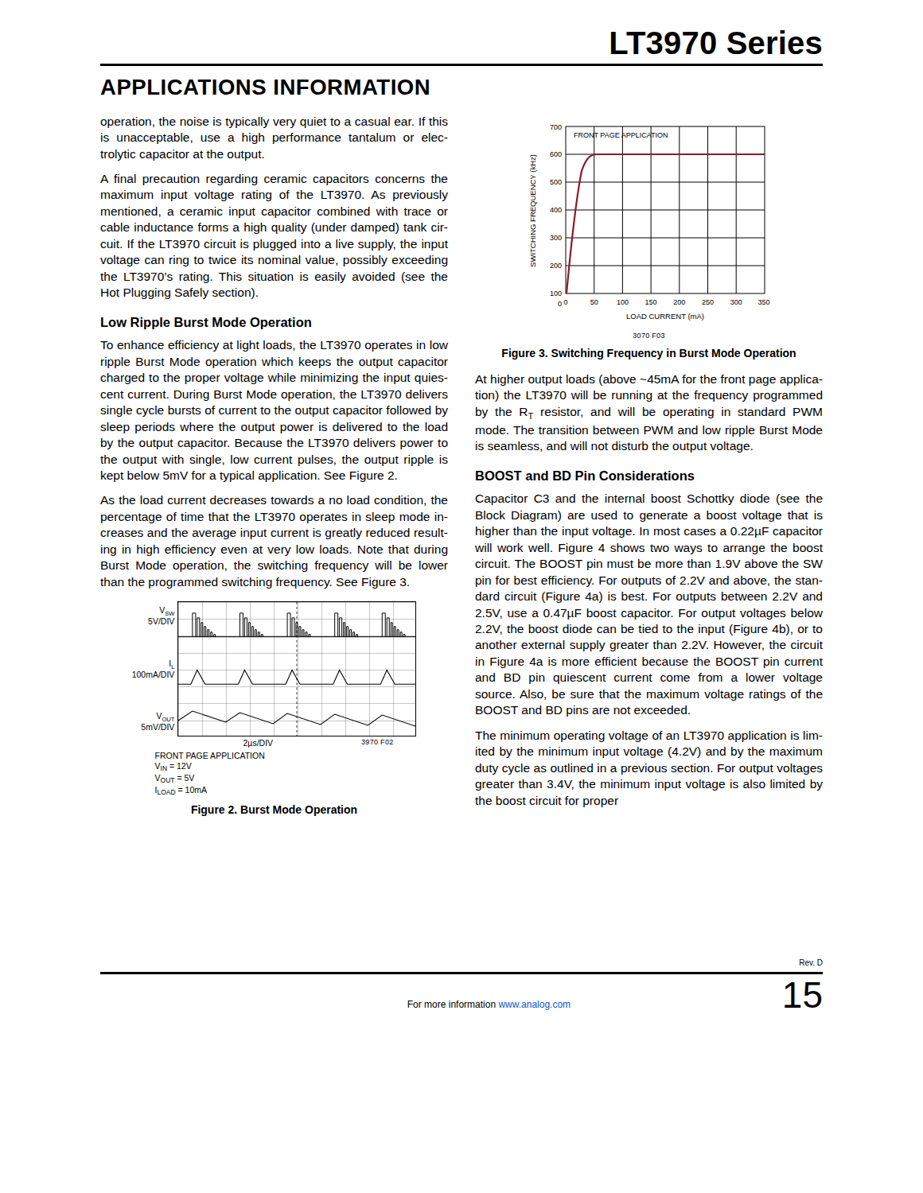LT3970 Series
Applications Information
operation, the noise is typically very quiet to a casual ear. If this is unacceptable, use a high performance tantalum or electrolytic capacitor at the output.
A final precaution regarding ceramic capacitors concerns the maximum input voltage rating of the LT3970. As previously mentioned, a ceramic input capacitor combined with trace or cable inductance forms a high quality (under damped) tank circuit. If the LT3970 circuit is plugged into a live supply, the input voltage can ring to twice its nominal value, possibly exceeding the LT3970’s rating. This situation is easily avoided (see the Hot Plugging Safely section).
Low Ripple Burst Mode Operation
To enhance efficiency at light loads, the LT3970 operates in low ripple Burst Mode operation which keeps the output capacitor charged to the proper voltage while minimizing the input quiescent current. During Burst Mode operation, the LT3970 delivers single cycle bursts of current to the output capacitor followed by sleep periods where the output power is delivered to the load by the output capacitor. Because the LT3970 delivers power to the output with single, low current pulses, the output ripple is kept below 5mV for a typical application. See Figure 2.
As the load current decreases towards a no load condition, the percentage of time that the LT3970 operates in sleep mode increases and the average input current is greatly reduced resulting in high efficiency even at very low loads. Note that during Burst Mode operation, the switching frequency will be lower than the programmed switching frequency. See Figure 3.
VSW
5V/DIV
IL
100mA/DIV
VOUT
5mV/DIV
2µs/DIV
3970 F02
FRONT PAGE APPLICATION
VIN = 12V
VOUT = 5V
ILOAD = 10mA
Figure 2. Burst Mode Operation
700 600 500 400 300 200 100 0 0 50 100 150 200 250 300 350 LOAD CURRENT (mA) SWITCHING FREQUENCY (kHz) FRONT PAGE APPLICATION
3070 F03
Figure 3. Switching Frequency in Burst Mode Operation
At higher output loads (above ~45mA for the front page application) the LT3970 will be running at the frequency programmed by the RT resistor, and will be operating in standard PWM mode. The transition between PWM and low ripple Burst Mode is seamless, and will not disturb the output voltage.
BOOST and BD Pin Considerations
Capacitor C3 and the internal boost Schottky diode (see the Block Diagram) are used to generate a boost voltage that is higher than the input voltage. In most cases a 0.22µF capacitor will work well. Figure 4 shows two ways to arrange the boost circuit. The BOOST pin must be more than 1.9V above the SW pin for best efficiency. For outputs of 2.2V and above, the standard circuit (Figure 4a) is best. For outputs between 2.2V and 2.5V, use a 0.47µF boost capacitor. For output voltages below 2.2V, the boost diode can be tied to the input (Figure 4b), or to another external supply greater than 2.2V. However, the circuit in Figure 4a is more efficient because the BOOST pin current and BD pin quiescent current come from a lower voltage source. Also, be sure that the maximum voltage ratings of the BOOST and BD pins are not exceeded.
The minimum operating voltage of an LT3970 application is limited by the minimum input voltage (4.2V) and by the maximum duty cycle as outlined in a previous section. For output voltages greater than 3.4V, the minimum input voltage is also limited by the boost circuit for proper
Rev. D
For more information www.analog.com
15